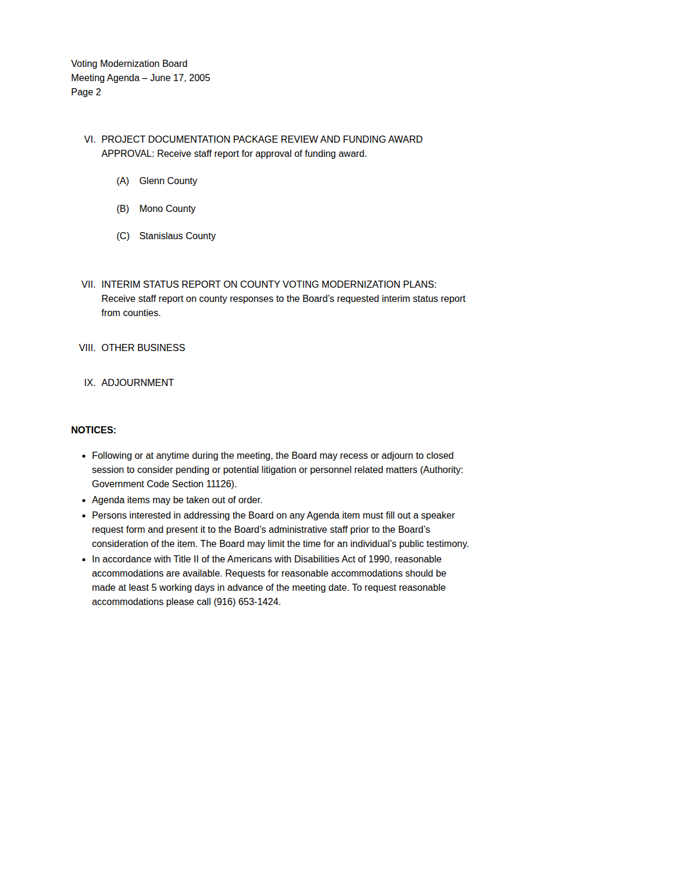Voting Modernization Board
Meeting Agenda – June 17, 2005
Page 2
VI.
PROJECT DOCUMENTATION PACKAGE REVIEW AND FUNDING AWARD APPROVAL: Receive staff report for approval of funding award.
(A) Glenn County
(B) Mono County
(C) Stanislaus County
VII.
INTERIM STATUS REPORT ON COUNTY VOTING MODERNIZATION PLANS: Receive staff report on county responses to the Board’s requested interim status report from counties.
VIII.
OTHER BUSINESS
IX.
ADJOURNMENT
NOTICES:
Following or at anytime during the meeting, the Board may recess or adjourn to closed session to consider pending or potential litigation or personnel related matters (Authority: Government Code Section 11126).
Agenda items may be taken out of order.
Persons interested in addressing the Board on any Agenda item must fill out a speaker request form and present it to the Board’s administrative staff prior to the Board’s consideration of the item. The Board may limit the time for an individual’s public testimony.
In accordance with Title II of the Americans with Disabilities Act of 1990, reasonable accommodations are available. Requests for reasonable accommodations should be made at least 5 working days in advance of the meeting date. To request reasonable accommodations please call (916) 653-1424.